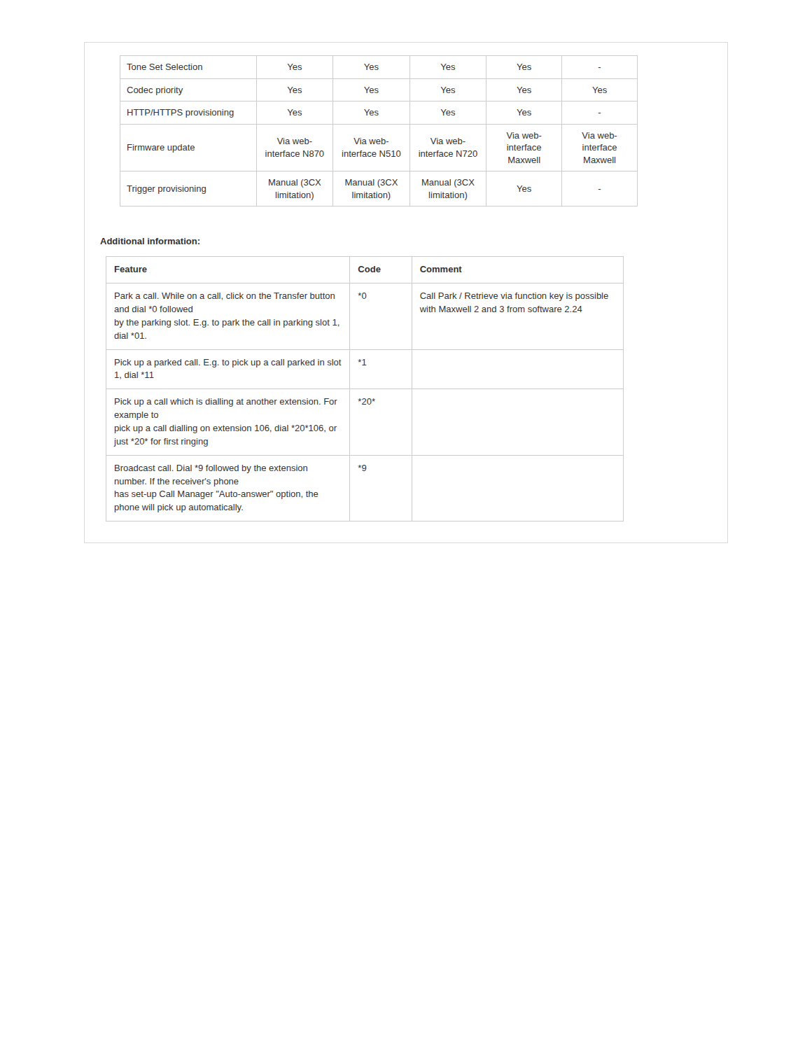| Tone Set Selection | Yes | Yes | Yes | Yes | - |
| Codec priority | Yes | Yes | Yes | Yes | Yes |
| HTTP/HTTPS provisioning | Yes | Yes | Yes | Yes | - |
| Firmware update | Via web-interface N870 | Via web-interface N510 | Via web-interface N720 | Via web-interface Maxwell | Via web-interface Maxwell |
| Trigger provisioning | Manual (3CX limitation) | Manual (3CX limitation) | Manual (3CX limitation) | Yes | - |
Additional information:
| Feature | Code | Comment |
| --- | --- | --- |
| Park a call. While on a call, click on the Transfer button and dial *0 followed by the parking slot. E.g. to park the call in parking slot 1, dial *01. | *0 | Call Park / Retrieve via function key is possible with Maxwell 2 and 3 from software 2.24 |
| Pick up a parked call. E.g. to pick up a call parked in slot 1, dial *11 | *1 | |
| Pick up a call which is dialling at another extension. For example to pick up a call dialling on extension 106, dial *20*106, or just *20* for first ringing | *20* | |
| Broadcast call. Dial *9 followed by the extension number. If the receiver's phone has set-up Call Manager "Auto-answer" option, the phone will pick up automatically. | *9 | |